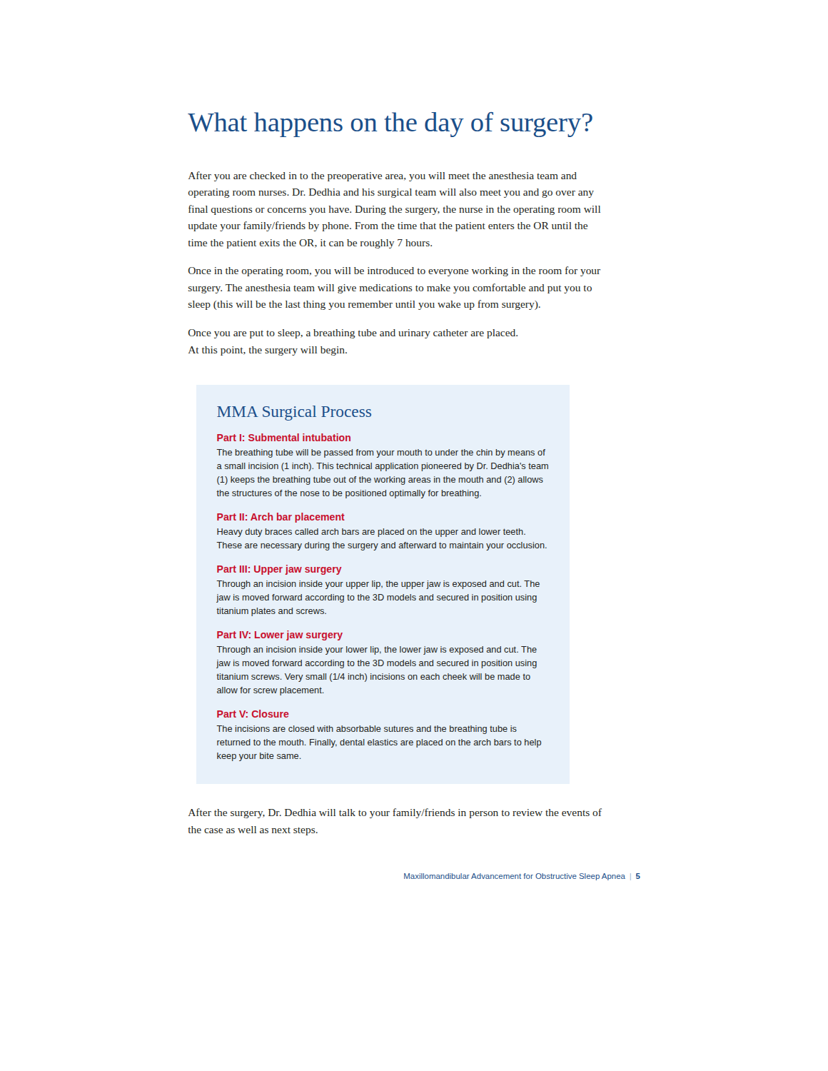What happens on the day of surgery?
After you are checked in to the preoperative area, you will meet the anesthesia team and operating room nurses. Dr. Dedhia and his surgical team will also meet you and go over any final questions or concerns you have. During the surgery, the nurse in the operating room will update your family/friends by phone. From the time that the patient enters the OR until the time the patient exits the OR, it can be roughly 7 hours.
Once in the operating room, you will be introduced to everyone working in the room for your surgery. The anesthesia team will give medications to make you comfortable and put you to sleep (this will be the last thing you remember until you wake up from surgery).
Once you are put to sleep, a breathing tube and urinary catheter are placed.
At this point, the surgery will begin.
MMA Surgical Process
Part I: Submental intubation
The breathing tube will be passed from your mouth to under the chin by means of a small incision (1 inch). This technical application pioneered by Dr. Dedhia's team (1) keeps the breathing tube out of the working areas in the mouth and (2) allows the structures of the nose to be positioned optimally for breathing.
Part II: Arch bar placement
Heavy duty braces called arch bars are placed on the upper and lower teeth. These are necessary during the surgery and afterward to maintain your occlusion.
Part III: Upper jaw surgery
Through an incision inside your upper lip, the upper jaw is exposed and cut. The jaw is moved forward according to the 3D models and secured in position using titanium plates and screws.
Part IV: Lower jaw surgery
Through an incision inside your lower lip, the lower jaw is exposed and cut. The jaw is moved forward according to the 3D models and secured in position using titanium screws. Very small (1/4 inch) incisions on each cheek will be made to allow for screw placement.
Part V: Closure
The incisions are closed with absorbable sutures and the breathing tube is returned to the mouth. Finally, dental elastics are placed on the arch bars to help keep your bite same.
After the surgery, Dr. Dedhia will talk to your family/friends in person to review the events of the case as well as next steps.
Maxillomandibular Advancement for Obstructive Sleep Apnea|5